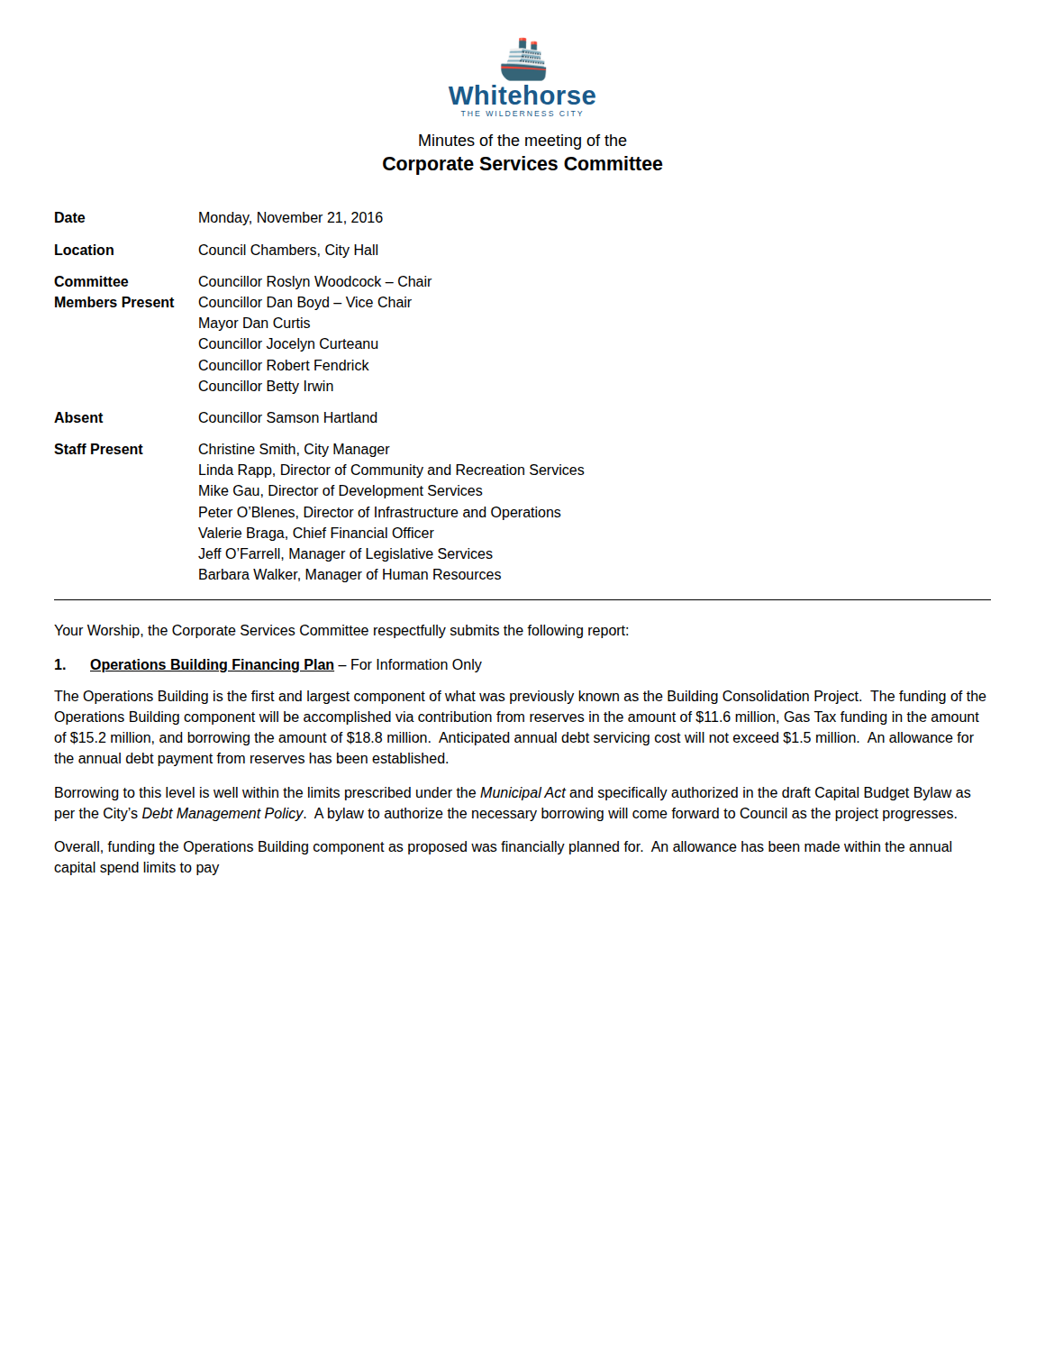🚢
Whitehorse
THE WILDERNESS CITY
Minutes of the meeting of the Corporate Services Committee
| Date | Monday, November 21, 2016 |
| Location | Council Chambers, City Hall |
| Committee Members Present | Councillor Roslyn Woodcock – Chair Councillor Dan Boyd – Vice Chair Mayor Dan Curtis Councillor Jocelyn Curteanu Councillor Robert Fendrick Councillor Betty Irwin |
| Absent | Councillor Samson Hartland |
| Staff Present | Christine Smith, City Manager Linda Rapp, Director of Community and Recreation Services Mike Gau, Director of Development Services Peter O’Blenes, Director of Infrastructure and Operations Valerie Braga, Chief Financial Officer Jeff O’Farrell, Manager of Legislative Services Barbara Walker, Manager of Human Resources |
Your Worship, the Corporate Services Committee respectfully submits the following report:
1. Operations Building Financing Plan – For Information Only
The Operations Building is the first and largest component of what was previously known as the Building Consolidation Project. The funding of the Operations Building component will be accomplished via contribution from reserves in the amount of $11.6 million, Gas Tax funding in the amount of $15.2 million, and borrowing the amount of $18.8 million. Anticipated annual debt servicing cost will not exceed $1.5 million. An allowance for the annual debt payment from reserves has been established.
Borrowing to this level is well within the limits prescribed under the Municipal Act and specifically authorized in the draft Capital Budget Bylaw as per the City’s Debt Management Policy. A bylaw to authorize the necessary borrowing will come forward to Council as the project progresses.
Overall, funding the Operations Building component as proposed was financially planned for. An allowance has been made within the annual capital spend limits to pay